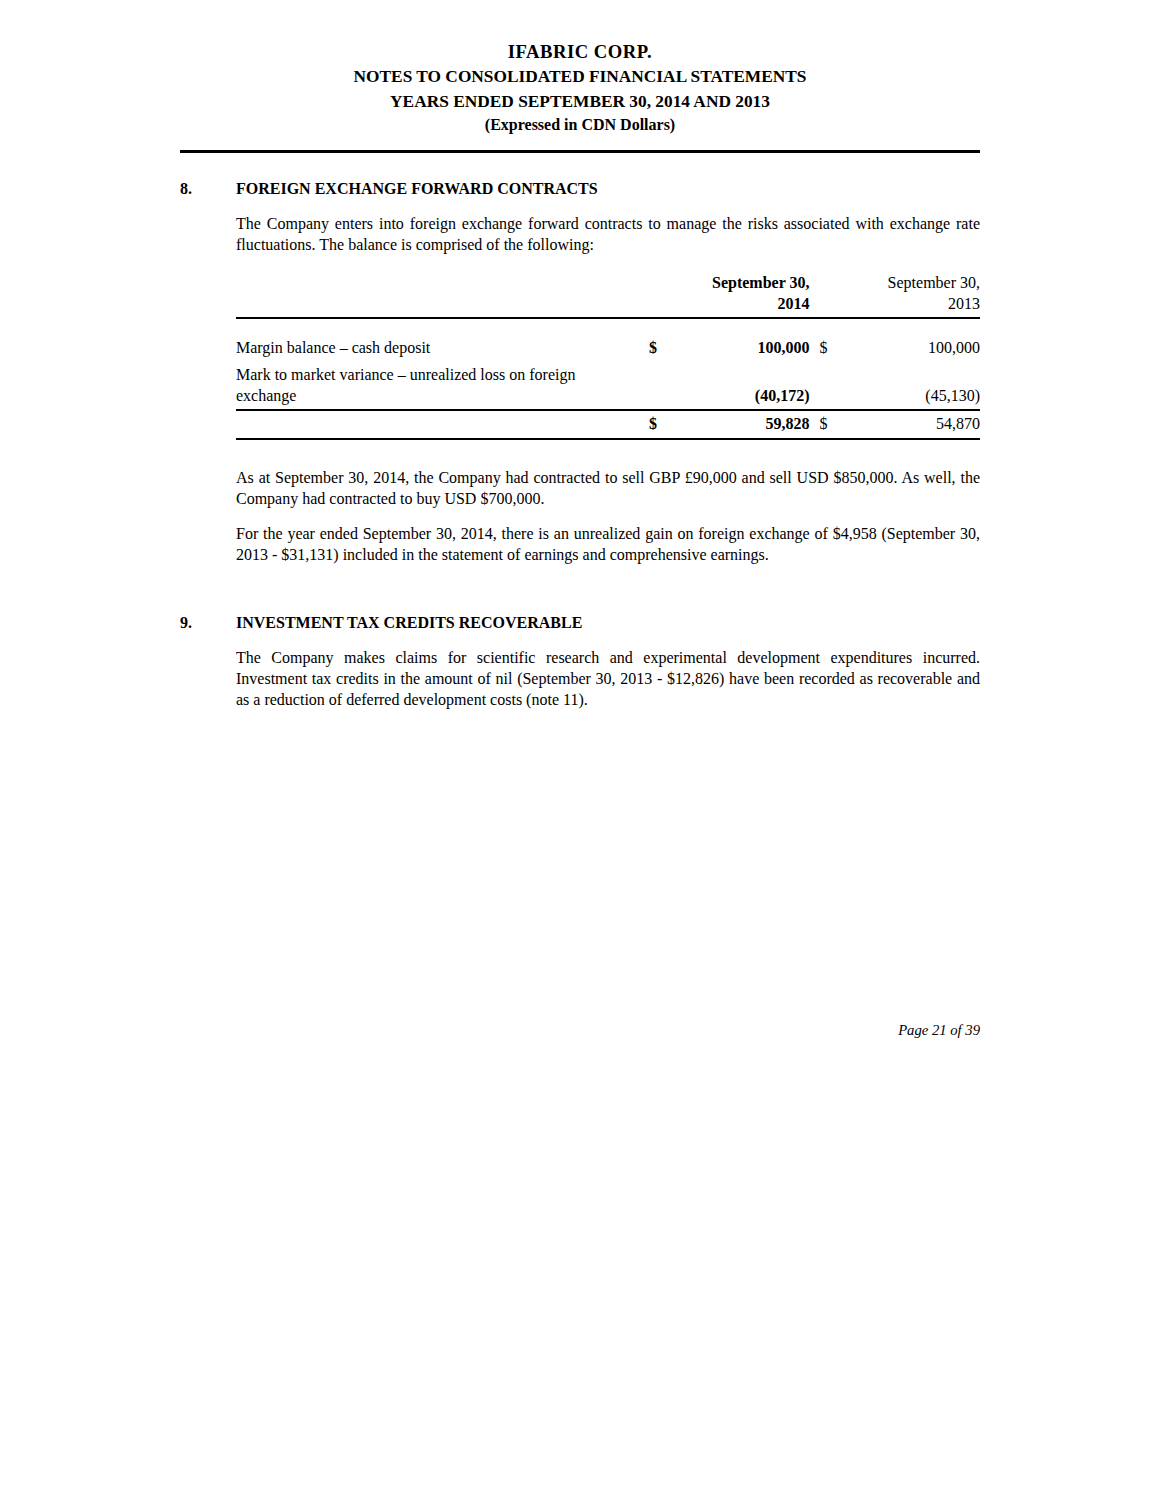IFABRIC CORP.
NOTES TO CONSOLIDATED FINANCIAL STATEMENTS
YEARS ENDED SEPTEMBER 30, 2014 AND 2013
(Expressed in CDN Dollars)
8. Foreign Exchange Forward Contracts
The Company enters into foreign exchange forward contracts to manage the risks associated with exchange rate fluctuations. The balance is comprised of the following:
| | | September 30, 2014 | | September 30, 2013 |
| --- | --- | --- | --- | --- |
| Margin balance – cash deposit | $ | 100,000 | $ | 100,000 |
| Mark to market variance – unrealized loss on foreign exchange | | (40,172) | | (45,130) |
| | $ | 59,828 | $ | 54,870 |
As at September 30, 2014, the Company had contracted to sell GBP £90,000 and sell USD $850,000. As well, the Company had contracted to buy USD $700,000.
For the year ended September 30, 2014, there is an unrealized gain on foreign exchange of $4,958 (September 30, 2013 - $31,131) included in the statement of earnings and comprehensive earnings.
9. Investment Tax Credits Recoverable
The Company makes claims for scientific research and experimental development expenditures incurred. Investment tax credits in the amount of nil (September 30, 2013 - $12,826) have been recorded as recoverable and as a reduction of deferred development costs (note 11).
Page 21 of 39